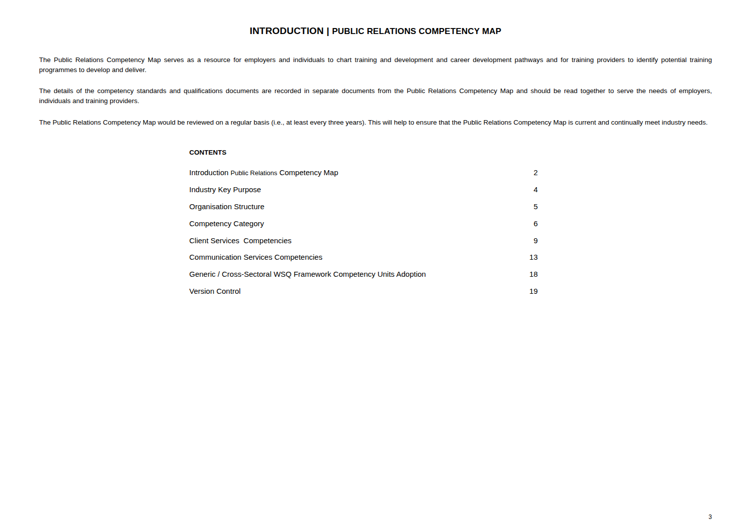INTRODUCTION | PUBLIC RELATIONS COMPETENCY MAP
The Public Relations Competency Map serves as a resource for employers and individuals to chart training and development and career development pathways and for training providers to identify potential training programmes to develop and deliver.
The details of the competency standards and qualifications documents are recorded in separate documents from the Public Relations Competency Map and should be read together to serve the needs of employers, individuals and training providers.
The Public Relations Competency Map would be reviewed on a regular basis (i.e., at least every three years). This will help to ensure that the Public Relations Competency Map is current and continually meet industry needs.
CONTENTS
| Introduction Public Relations Competency Map | 2 |
| Industry Key Purpose | 4 |
| Organisation Structure | 5 |
| Competency Category | 6 |
| Client Services Competencies | 9 |
| Communication Services Competencies | 13 |
| Generic / Cross-Sectoral WSQ Framework Competency Units Adoption | 18 |
| Version Control | 19 |
3